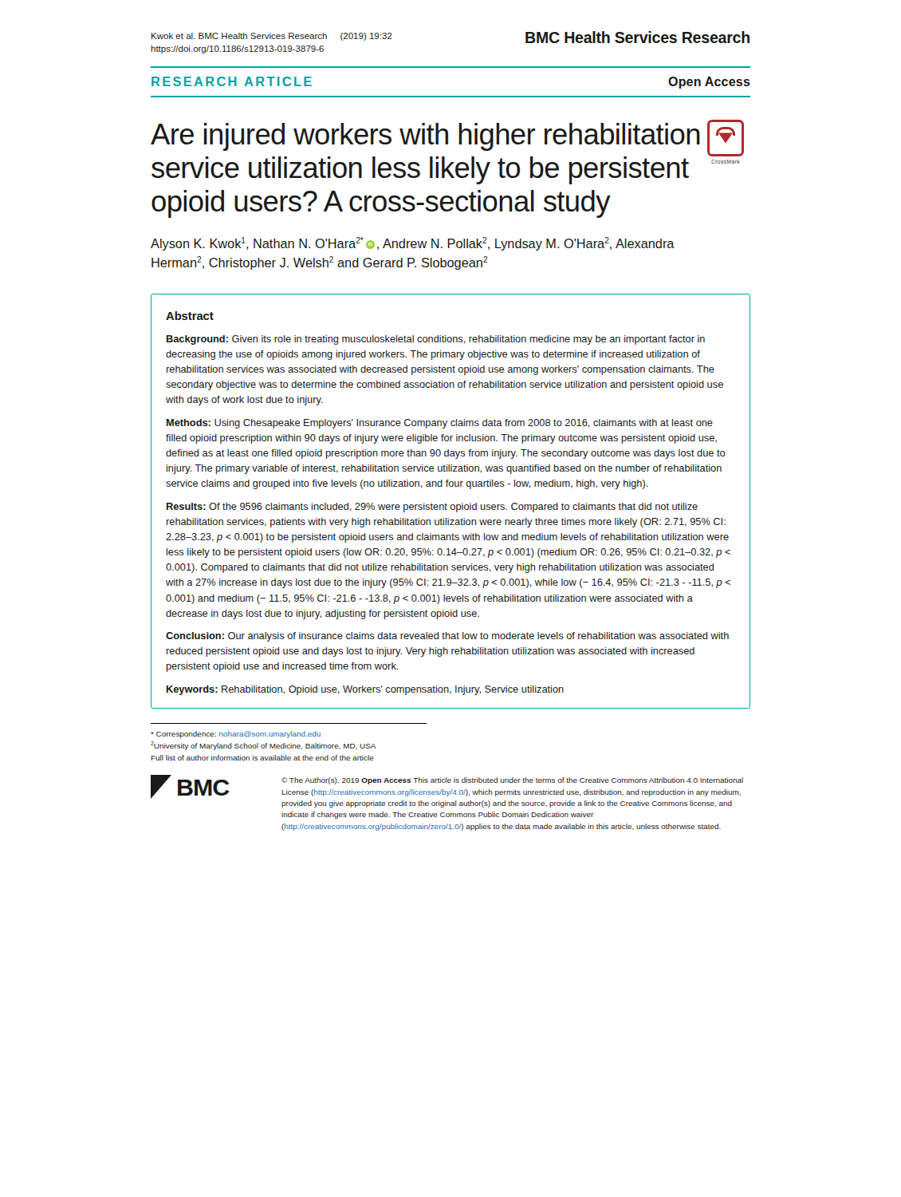Kwok et al. BMC Health Services Research (2019) 19:32 https://doi.org/10.1186/s12913-019-3879-6
BMC Health Services Research
RESEARCH ARTICLE
Open Access
CrossMark
Are injured workers with higher rehabilitation service utilization less likely to be persistent opioid users? A cross-sectional study
Alyson K. Kwok1, Nathan N. O'Hara2* , Andrew N. Pollak2, Lyndsay M. O'Hara2, Alexandra Herman2, Christopher J. Welsh2 and Gerard P. Slobogean2
Abstract
Background: Given its role in treating musculoskeletal conditions, rehabilitation medicine may be an important factor in decreasing the use of opioids among injured workers. The primary objective was to determine if increased utilization of rehabilitation services was associated with decreased persistent opioid use among workers' compensation claimants. The secondary objective was to determine the combined association of rehabilitation service utilization and persistent opioid use with days of work lost due to injury.
Methods: Using Chesapeake Employers' Insurance Company claims data from 2008 to 2016, claimants with at least one filled opioid prescription within 90 days of injury were eligible for inclusion. The primary outcome was persistent opioid use, defined as at least one filled opioid prescription more than 90 days from injury. The secondary outcome was days lost due to injury. The primary variable of interest, rehabilitation service utilization, was quantified based on the number of rehabilitation service claims and grouped into five levels (no utilization, and four quartiles - low, medium, high, very high).
Results: Of the 9596 claimants included, 29% were persistent opioid users. Compared to claimants that did not utilize rehabilitation services, patients with very high rehabilitation utilization were nearly three times more likely (OR: 2.71, 95% CI: 2.28–3.23, p < 0.001) to be persistent opioid users and claimants with low and medium levels of rehabilitation utilization were less likely to be persistent opioid users (low OR: 0.20, 95%: 0.14–0.27, p < 0.001) (medium OR: 0.26, 95% CI: 0.21–0.32, p < 0.001). Compared to claimants that did not utilize rehabilitation services, very high rehabilitation utilization was associated with a 27% increase in days lost due to the injury (95% CI: 21.9–32.3, p < 0.001), while low (− 16.4, 95% CI: -21.3 - -11.5, p < 0.001) and medium (− 11.5, 95% CI: -21.6 - -13.8, p < 0.001) levels of rehabilitation utilization were associated with a decrease in days lost due to injury, adjusting for persistent opioid use.
Conclusion: Our analysis of insurance claims data revealed that low to moderate levels of rehabilitation was associated with reduced persistent opioid use and days lost to injury. Very high rehabilitation utilization was associated with increased persistent opioid use and increased time from work.
Keywords: Rehabilitation, Opioid use, Workers' compensation, Injury, Service utilization
* Correspondence: nohara@som.umaryland.edu
2University of Maryland School of Medicine, Baltimore, MD, USA
Full list of author information is available at the end of the article
BMC
© The Author(s). 2019 Open Access This article is distributed under the terms of the Creative Commons Attribution 4.0 International License (http://creativecommons.org/licenses/by/4.0/), which permits unrestricted use, distribution, and reproduction in any medium, provided you give appropriate credit to the original author(s) and the source, provide a link to the Creative Commons license, and indicate if changes were made. The Creative Commons Public Domain Dedication waiver (http://creativecommons.org/publicdomain/zero/1.0/) applies to the data made available in this article, unless otherwise stated.